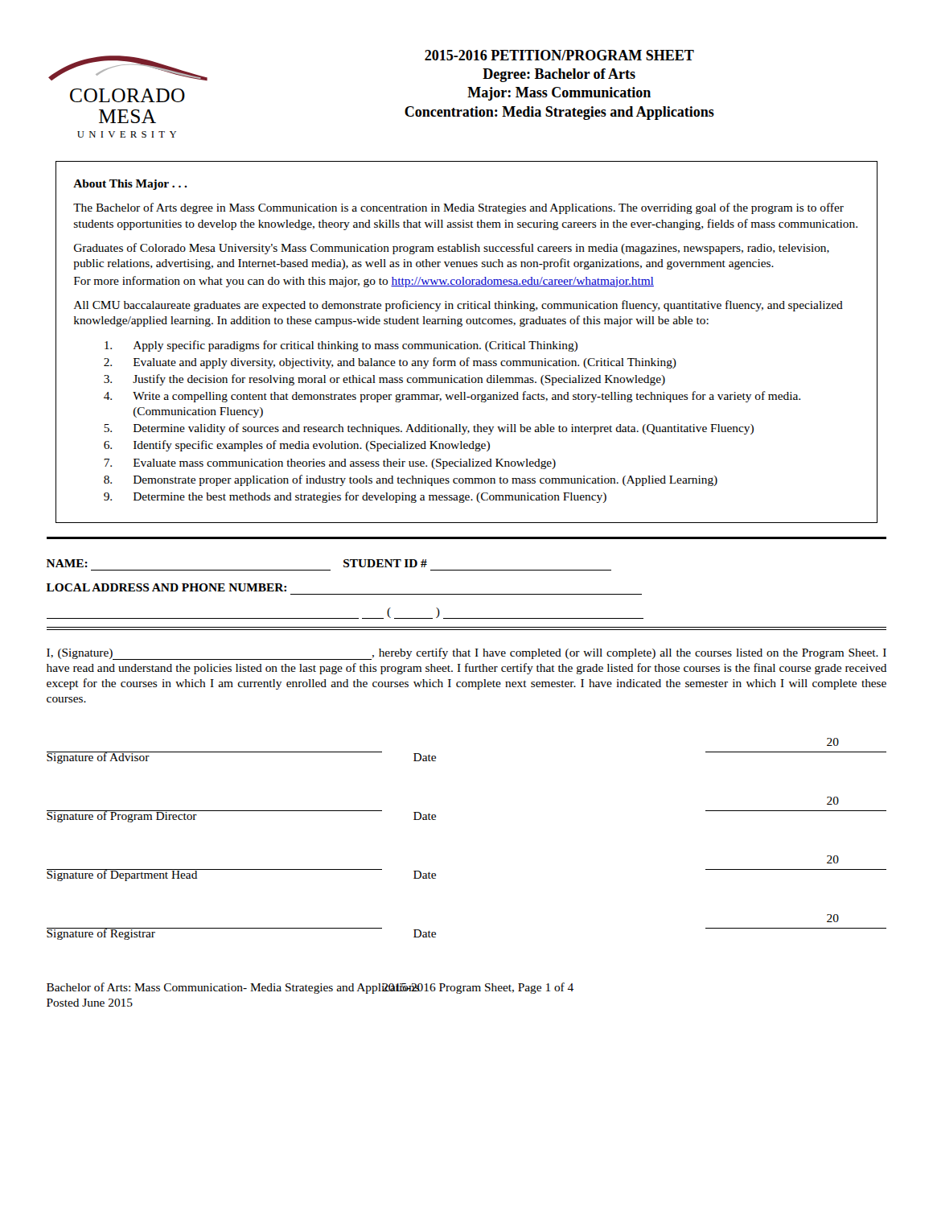COLORADO MESA
UNIVERSITY
2015-2016 PETITION/PROGRAM SHEET
Degree: Bachelor of Arts
Major: Mass Communication
Concentration: Media Strategies and Applications
About This Major . . .
The Bachelor of Arts degree in Mass Communication is a concentration in Media Strategies and Applications. The overriding goal of the program is to offer students opportunities to develop the knowledge, theory and skills that will assist them in securing careers in the ever-changing, fields of mass communication.
Graduates of Colorado Mesa University's Mass Communication program establish successful careers in media (magazines, newspapers, radio, television, public relations, advertising, and Internet-based media), as well as in other venues such as non-profit organizations, and government agencies.
For more information on what you can do with this major, go to http://www.coloradomesa.edu/career/whatmajor.html
All CMU baccalaureate graduates are expected to demonstrate proficiency in critical thinking, communication fluency, quantitative fluency, and specialized knowledge/applied learning. In addition to these campus-wide student learning outcomes, graduates of this major will be able to:
Apply specific paradigms for critical thinking to mass communication. (Critical Thinking)
Evaluate and apply diversity, objectivity, and balance to any form of mass communication. (Critical Thinking)
Justify the decision for resolving moral or ethical mass communication dilemmas. (Specialized Knowledge)
Write a compelling content that demonstrates proper grammar, well-organized facts, and story-telling techniques for a variety of media. (Communication Fluency)
Determine validity of sources and research techniques. Additionally, they will be able to interpret data. (Quantitative Fluency)
Identify specific examples of media evolution. (Specialized Knowledge)
Evaluate mass communication theories and assess their use. (Specialized Knowledge)
Demonstrate proper application of industry tools and techniques common to mass communication. (Applied Learning)
Determine the best methods and strategies for developing a message. (Communication Fluency)
NAME: STUDENT ID #
LOCAL ADDRESS AND PHONE NUMBER:
( )
I, (Signature) , hereby certify that I have completed (or will complete) all the courses listed on the Program Sheet. I have read and understand the policies listed on the last page of this program sheet. I further certify that the grade listed for those courses is the final course grade received except for the courses in which I am currently enrolled and the courses which I complete next semester. I have indicated the semester in which I will complete these courses.
Signature of Advisor
Date
20
Signature of Program Director
Date
20
Signature of Department Head
Date
20
Signature of Registrar
Date
20
Bachelor of Arts: Mass Communication- Media Strategies and Applications 2015-2016 Program Sheet, Page 1 of 4 Posted June 2015